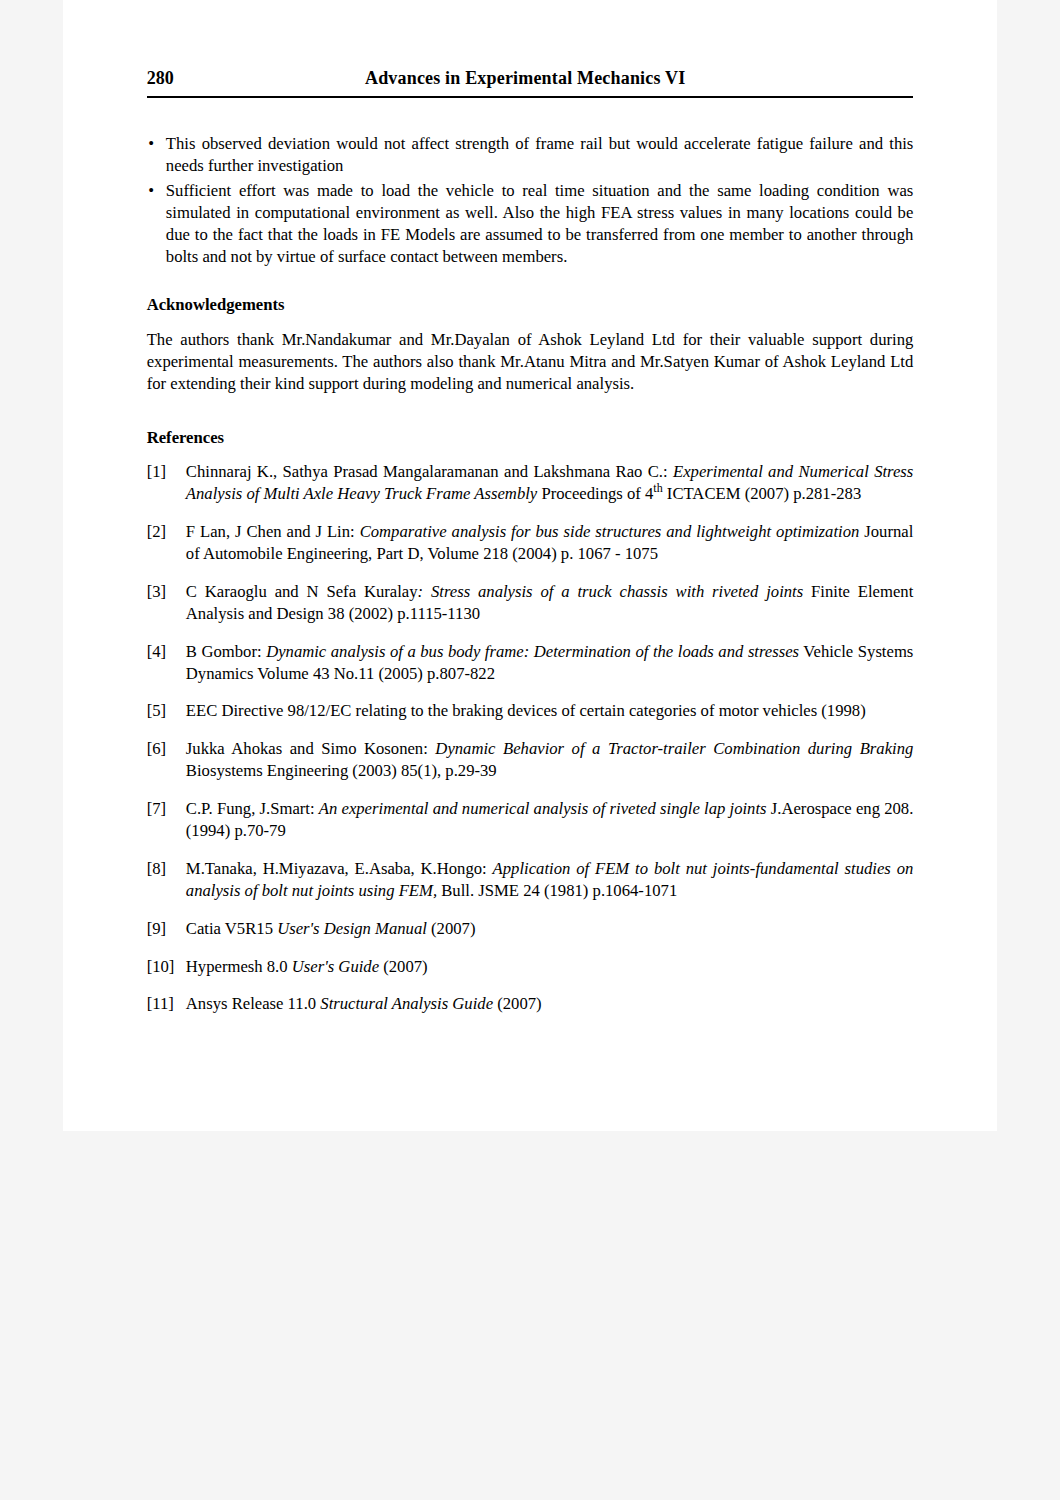280 Advances in Experimental Mechanics VI
This observed deviation would not affect strength of frame rail but would accelerate fatigue failure and this needs further investigation
Sufficient effort was made to load the vehicle to real time situation and the same loading condition was simulated in computational environment as well. Also the high FEA stress values in many locations could be due to the fact that the loads in FE Models are assumed to be transferred from one member to another through bolts and not by virtue of surface contact between members.
Acknowledgements
The authors thank Mr.Nandakumar and Mr.Dayalan of Ashok Leyland Ltd for their valuable support during experimental measurements. The authors also thank Mr.Atanu Mitra and Mr.Satyen Kumar of Ashok Leyland Ltd for extending their kind support during modeling and numerical analysis.
References
[1] Chinnaraj K., Sathya Prasad Mangalaramanan and Lakshmana Rao C.: Experimental and Numerical Stress Analysis of Multi Axle Heavy Truck Frame Assembly Proceedings of 4th ICTACEM (2007) p.281-283
[2] F Lan, J Chen and J Lin: Comparative analysis for bus side structures and lightweight optimization Journal of Automobile Engineering, Part D, Volume 218 (2004) p. 1067 - 1075
[3] C Karaoglu and N Sefa Kuralay: Stress analysis of a truck chassis with riveted joints Finite Element Analysis and Design 38 (2002) p.1115-1130
[4] B Gombor: Dynamic analysis of a bus body frame: Determination of the loads and stresses Vehicle Systems Dynamics Volume 43 No.11 (2005) p.807-822
[5] EEC Directive 98/12/EC relating to the braking devices of certain categories of motor vehicles (1998)
[6] Jukka Ahokas and Simo Kosonen: Dynamic Behavior of a Tractor-trailer Combination during Braking Biosystems Engineering (2003) 85(1), p.29-39
[7] C.P. Fung, J.Smart: An experimental and numerical analysis of riveted single lap joints J.Aerospace eng 208. (1994) p.70-79
[8] M.Tanaka, H.Miyazava, E.Asaba, K.Hongo: Application of FEM to bolt nut joints-fundamental studies on analysis of bolt nut joints using FEM, Bull. JSME 24 (1981) p.1064-1071
[9] Catia V5R15 User's Design Manual (2007)
[10] Hypermesh 8.0 User's Guide (2007)
[11] Ansys Release 11.0 Structural Analysis Guide (2007)